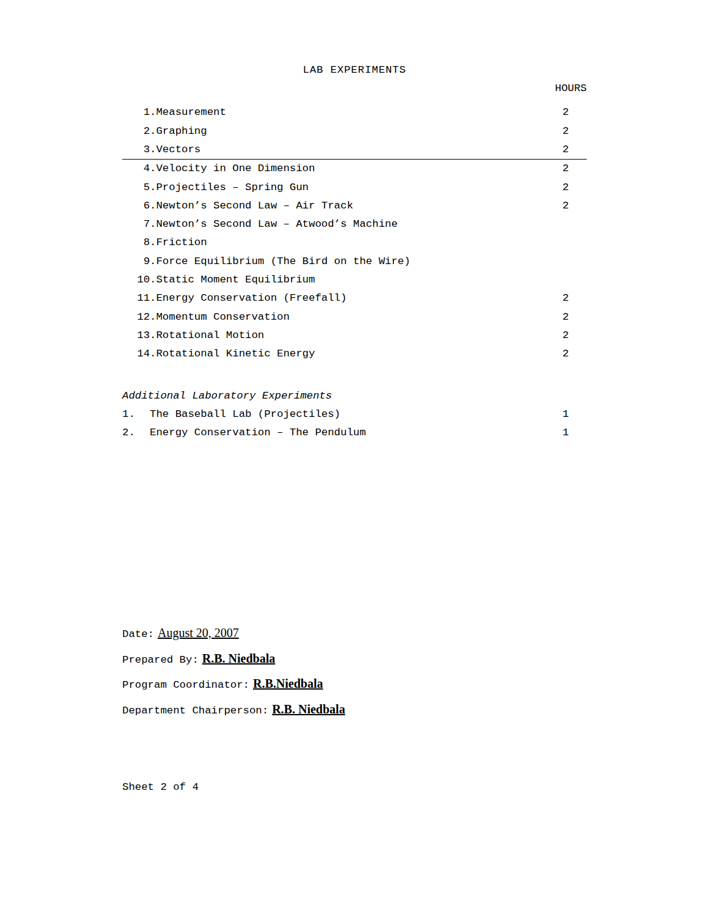LAB EXPERIMENTS
HOURS
| 1. | Measurement | 2 |
| 2. | Graphing | 2 |
| 3. | Vectors | 2 |
| 4. | Velocity in One Dimension | 2 |
| 5. | Projectiles – Spring Gun | 2 |
| 6. | Newton’s Second Law – Air Track | 2 |
| 7. | Newton’s Second Law – Atwood’s Machine | |
| 8. | Friction | |
| 9. | Force Equilibrium (The Bird on the Wire) | |
| 10. | Static Moment Equilibrium | |
| 11. | Energy Conservation (Freefall) | 2 |
| 12. | Momentum Conservation | 2 |
| 13. | Rotational Motion | 2 |
| 14. | Rotational Kinetic Energy | 2 |
Additional Laboratory Experiments
| 1. | The Baseball Lab (Projectiles) | 1 |
| 2. | Energy Conservation – The Pendulum | 1 |
Date: August 20, 2007
Prepared By: R.B. Niedbala
Program Coordinator: R.B.Niedbala
Department Chairperson: R.B. Niedbala
Sheet 2 of 4